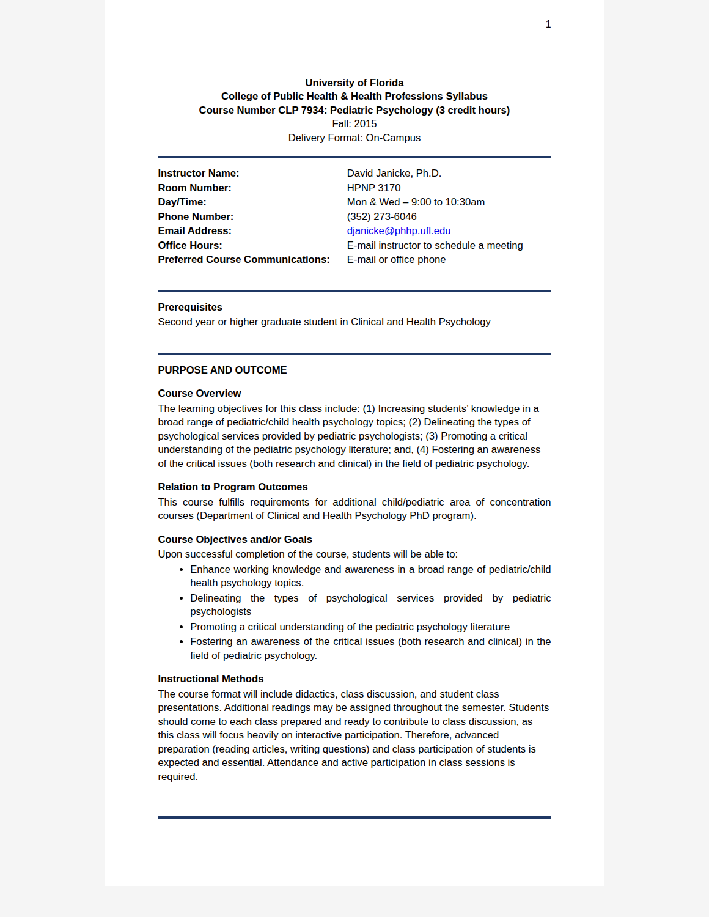1
University of Florida College of Public Health & Health Professions Syllabus Course Number CLP 7934: Pediatric Psychology (3 credit hours) Fall: 2015 Delivery Format: On-Campus
| Instructor Name: | David Janicke, Ph.D. |
| Room Number: | HPNP 3170 |
| Day/Time: | Mon & Wed – 9:00 to 10:30am |
| Phone Number: | (352) 273-6046 |
| Email Address: | djanicke@phhp.ufl.edu |
| Office Hours: | E-mail instructor to schedule a meeting |
| Preferred Course Communications: | E-mail or office phone |
Prerequisites
Second year or higher graduate student in Clinical and Health Psychology
PURPOSE AND OUTCOME
Course Overview
The learning objectives for this class include: (1) Increasing students’ knowledge in a broad range of pediatric/child health psychology topics; (2) Delineating the types of psychological services provided by pediatric psychologists; (3) Promoting a critical understanding of the pediatric psychology literature; and, (4) Fostering an awareness of the critical issues (both research and clinical) in the field of pediatric psychology.
Relation to Program Outcomes
This course fulfills requirements for additional child/pediatric area of concentration courses (Department of Clinical and Health Psychology PhD program).
Course Objectives and/or Goals
Upon successful completion of the course, students will be able to:
Enhance working knowledge and awareness in a broad range of pediatric/child health psychology topics.
Delineating the types of psychological services provided by pediatric psychologists
Promoting a critical understanding of the pediatric psychology literature
Fostering an awareness of the critical issues (both research and clinical) in the field of pediatric psychology.
Instructional Methods
The course format will include didactics, class discussion, and student class presentations. Additional readings may be assigned throughout the semester. Students should come to each class prepared and ready to contribute to class discussion, as this class will focus heavily on interactive participation. Therefore, advanced preparation (reading articles, writing questions) and class participation of students is expected and essential. Attendance and active participation in class sessions is required.